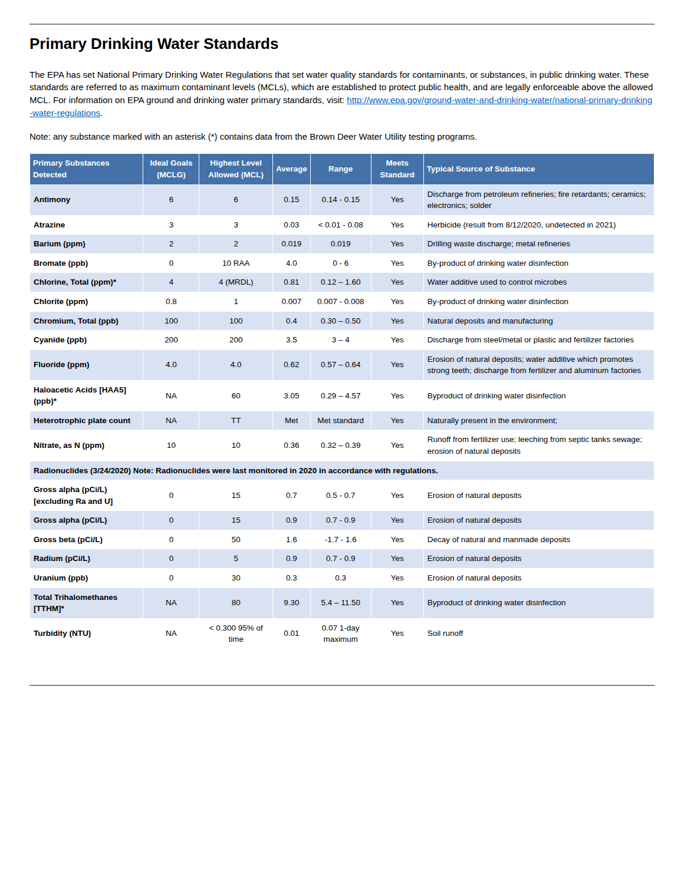Primary Drinking Water Standards
The EPA has set National Primary Drinking Water Regulations that set water quality standards for contaminants, or substances, in public drinking water. These standards are referred to as maximum contaminant levels (MCLs), which are established to protect public health, and are legally enforceable above the allowed MCL. For information on EPA ground and drinking water primary standards, visit: http://www.epa.gov/ground-water-and-drinking-water/national-primary-drinking-water-regulations.
Note: any substance marked with an asterisk (*) contains data from the Brown Deer Water Utility testing programs.
| Primary Substances Detected | Ideal Goals (MCLG) | Highest Level Allowed (MCL) | Average | Range | Meets Standard | Typical Source of Substance |
| --- | --- | --- | --- | --- | --- | --- |
| Antimony | 6 | 6 | 0.15 | 0.14 - 0.15 | Yes | Discharge from petroleum refineries; fire retardants; ceramics; electronics; solder |
| Atrazine | 3 | 3 | 0.03 | < 0.01 - 0.08 | Yes | Herbicide (result from 8/12/2020, undetected in 2021) |
| Barium (ppm) | 2 | 2 | 0.019 | 0.019 | Yes | Drilling waste discharge; metal refineries |
| Bromate (ppb) | 0 | 10 RAA | 4.0 | 0 - 6 | Yes | By-product of drinking water disinfection |
| Chlorine, Total (ppm)* | 4 | 4 (MRDL) | 0.81 | 0.12 – 1.60 | Yes | Water additive used to control microbes |
| Chlorite (ppm) | 0.8 | 1 | 0.007 | 0.007 - 0.008 | Yes | By-product of drinking water disinfection |
| Chromium, Total (ppb) | 100 | 100 | 0.4 | 0.30 – 0.50 | Yes | Natural deposits and manufacturing |
| Cyanide (ppb) | 200 | 200 | 3.5 | 3 – 4 | Yes | Discharge from steel/metal or plastic and fertilizer factories |
| Fluoride (ppm) | 4.0 | 4.0 | 0.62 | 0.57 – 0.64 | Yes | Erosion of natural deposits; water additive which promotes strong teeth; discharge from fertilizer and aluminum factories |
| Haloacetic Acids [HAA5] (ppb)* | NA | 60 | 3.05 | 0.29 – 4.57 | Yes | Byproduct of drinking water disinfection |
| Heterotrophic plate count | NA | TT | Met | Met standard | Yes | Naturally present in the environment; |
| Nitrate, as N (ppm) | 10 | 10 | 0.36 | 0.32 – 0.39 | Yes | Runoff from fertilizer use; leeching from septic tanks sewage; erosion of natural deposits |
| Radionuclides (3/24/2020) Note: Radionuclides were last monitored in 2020 in accordance with regulations. |
| Gross alpha (pCi/L) [excluding Ra and U] | 0 | 15 | 0.7 | 0.5 - 0.7 | Yes | Erosion of natural deposits |
| Gross alpha (pCi/L) | 0 | 15 | 0.9 | 0.7 - 0.9 | Yes | Erosion of natural deposits |
| Gross beta (pCi/L) | 0 | 50 | 1.6 | -1.7 - 1.6 | Yes | Decay of natural and manmade deposits |
| Radium (pCi/L) | 0 | 5 | 0.9 | 0.7 - 0.9 | Yes | Erosion of natural deposits |
| Uranium (ppb) | 0 | 30 | 0.3 | 0.3 | Yes | Erosion of natural deposits |
| Total Trihalomethanes [TTHM]* | NA | 80 | 9.30 | 5.4 – 11.50 | Yes | Byproduct of drinking water disinfection |
| Turbidity (NTU) | NA | < 0.300 95% of time | 0.01 | 0.07 1-day maximum | Yes | Soil runoff |